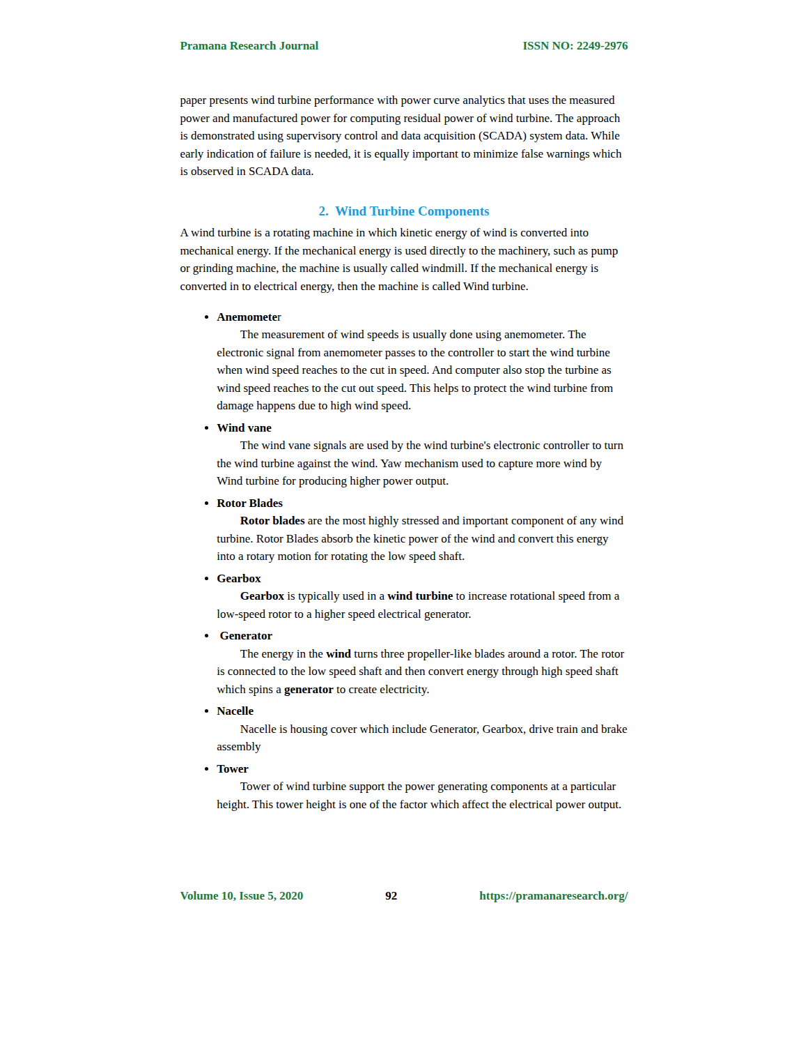Pramana Research Journal
ISSN NO: 2249-2976
paper presents wind turbine performance with power curve analytics that uses the measured power and manufactured power for computing residual power of wind turbine. The approach is demonstrated using supervisory control and data acquisition (SCADA) system data. While early indication of failure is needed, it is equally important to minimize false warnings which is observed in SCADA data.
2. Wind Turbine Components
A wind turbine is a rotating machine in which kinetic energy of wind is converted into mechanical energy. If the mechanical energy is used directly to the machinery, such as pump or grinding machine, the machine is usually called windmill. If the mechanical energy is converted in to electrical energy, then the machine is called Wind turbine.
Anemometer
The measurement of wind speeds is usually done using anemometer. The electronic signal from anemometer passes to the controller to start the wind turbine when wind speed reaches to the cut in speed. And computer also stop the turbine as wind speed reaches to the cut out speed. This helps to protect the wind turbine from damage happens due to high wind speed.
Wind vane
The wind vane signals are used by the wind turbine's electronic controller to turn the wind turbine against the wind. Yaw mechanism used to capture more wind by Wind turbine for producing higher power output.
Rotor Blades
Rotor blades are the most highly stressed and important component of any wind turbine. Rotor Blades absorb the kinetic power of the wind and convert this energy into a rotary motion for rotating the low speed shaft.
Gearbox
Gearbox is typically used in a wind turbine to increase rotational speed from a low-speed rotor to a higher speed electrical generator.
Generator
The energy in the wind turns three propeller-like blades around a rotor. The rotor is connected to the low speed shaft and then convert energy through high speed shaft which spins a generator to create electricity.
Nacelle
Nacelle is housing cover which include Generator, Gearbox, drive train and brake assembly
Tower
Tower of wind turbine support the power generating components at a particular height. This tower height is one of the factor which affect the electrical power output.
Volume 10, Issue 5, 2020
92
https://pramanaresearch.org/